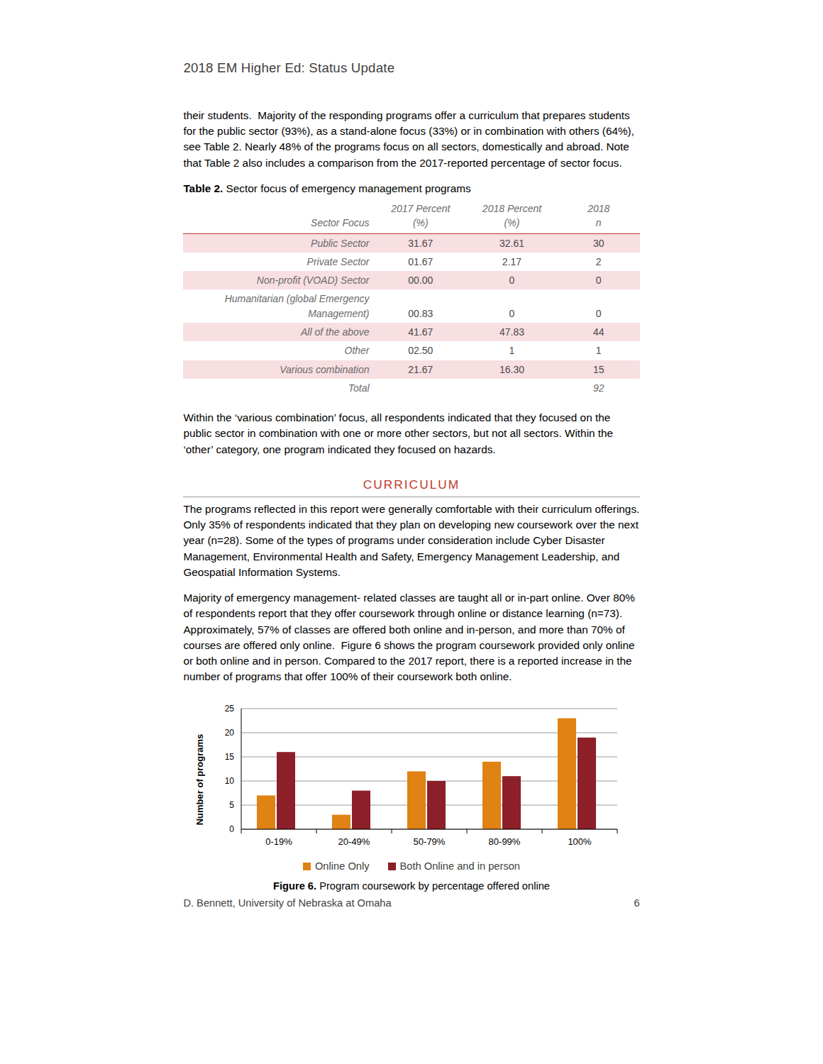2018 EM Higher Ed: Status Update
their students. Majority of the responding programs offer a curriculum that prepares students for the public sector (93%), as a stand-alone focus (33%) or in combination with others (64%), see Table 2. Nearly 48% of the programs focus on all sectors, domestically and abroad. Note that Table 2 also includes a comparison from the 2017-reported percentage of sector focus.
Table 2. Sector focus of emergency management programs
| Sector Focus | 2017 Percent (%) | 2018 Percent (%) | 2018 n |
| --- | --- | --- | --- |
| Public Sector | 31.67 | 32.61 | 30 |
| Private Sector | 01.67 | 2.17 | 2 |
| Non-profit (VOAD) Sector | 00.00 | 0 | 0 |
| Humanitarian (global Emergency Management) | 00.83 | 0 | 0 |
| All of the above | 41.67 | 47.83 | 44 |
| Other | 02.50 | 1 | 1 |
| Various combination | 21.67 | 16.30 | 15 |
| Total | | | 92 |
Within the ‘various combination’ focus, all respondents indicated that they focused on the public sector in combination with one or more other sectors, but not all sectors. Within the ‘other’ category, one program indicated they focused on hazards.
CURRICULUM
The programs reflected in this report were generally comfortable with their curriculum offerings. Only 35% of respondents indicated that they plan on developing new coursework over the next year (n=28). Some of the types of programs under consideration include Cyber Disaster Management, Environmental Health and Safety, Emergency Management Leadership, and Geospatial Information Systems.
Majority of emergency management- related classes are taught all or in-part online. Over 80% of respondents report that they offer coursework through online or distance learning (n=73). Approximately, 57% of classes are offered both online and in-person, and more than 70% of courses are offered only online. Figure 6 shows the program coursework provided only online or both online and in person. Compared to the 2017 report, there is a reported increase in the number of programs that offer 100% of their coursework both online.
Number of programs 25 20 15 10 5 0 0-19% 20-49% 50-79% 80-99% 100%
Online Only
Both Online and in person
Figure 6. Program coursework by percentage offered online
D. Bennett, University of Nebraska at Omaha
6